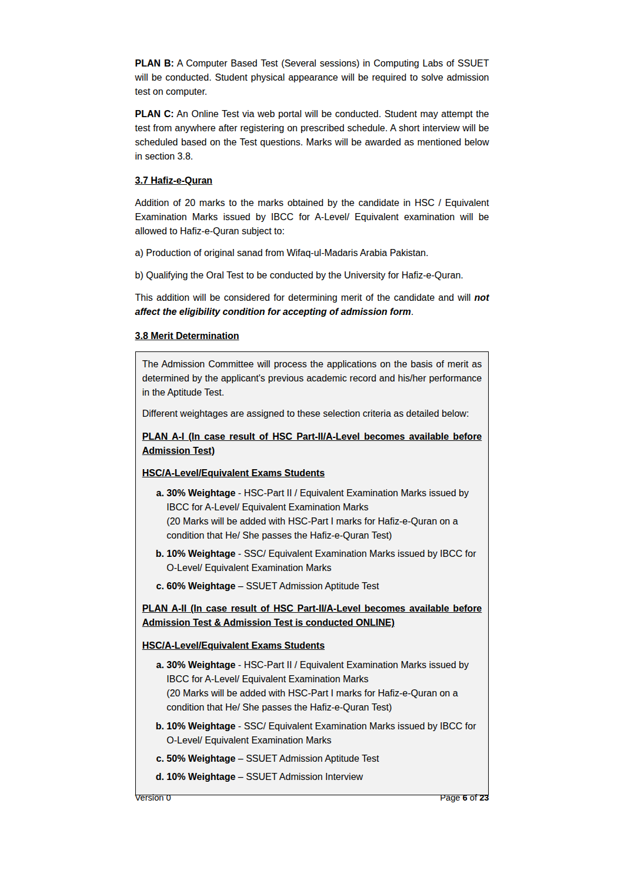PLAN B: A Computer Based Test (Several sessions) in Computing Labs of SSUET will be conducted. Student physical appearance will be required to solve admission test on computer.
PLAN C: An Online Test via web portal will be conducted. Student may attempt the test from anywhere after registering on prescribed schedule. A short interview will be scheduled based on the Test questions. Marks will be awarded as mentioned below in section 3.8.
3.7 Hafiz-e-Quran
Addition of 20 marks to the marks obtained by the candidate in HSC / Equivalent Examination Marks issued by IBCC for A-Level/ Equivalent examination will be allowed to Hafiz-e-Quran subject to:
a) Production of original sanad from Wifaq-ul-Madaris Arabia Pakistan.
b) Qualifying the Oral Test to be conducted by the University for Hafiz-e-Quran.
This addition will be considered for determining merit of the candidate and will not affect the eligibility condition for accepting of admission form.
3.8 Merit Determination
The Admission Committee will process the applications on the basis of merit as determined by the applicant's previous academic record and his/her performance in the Aptitude Test.
Different weightages are assigned to these selection criteria as detailed below:
PLAN A-I (In case result of HSC Part-II/A-Level becomes available before Admission Test)
HSC/A-Level/Equivalent Exams Students
30% Weightage - HSC-Part II / Equivalent Examination Marks issued by IBCC for A-Level/ Equivalent Examination Marks (20 Marks will be added with HSC-Part I marks for Hafiz-e-Quran on a condition that He/ She passes the Hafiz-e-Quran Test)
10% Weightage - SSC/ Equivalent Examination Marks issued by IBCC for O-Level/ Equivalent Examination Marks
60% Weightage – SSUET Admission Aptitude Test
PLAN A-II (In case result of HSC Part-II/A-Level becomes available before Admission Test & Admission Test is conducted ONLINE)
HSC/A-Level/Equivalent Exams Students
30% Weightage - HSC-Part II / Equivalent Examination Marks issued by IBCC for A-Level/ Equivalent Examination Marks (20 Marks will be added with HSC-Part I marks for Hafiz-e-Quran on a condition that He/ She passes the Hafiz-e-Quran Test)
10% Weightage - SSC/ Equivalent Examination Marks issued by IBCC for O-Level/ Equivalent Examination Marks
50% Weightage – SSUET Admission Aptitude Test
10% Weightage – SSUET Admission Interview
Version 0
Page 6 of 23